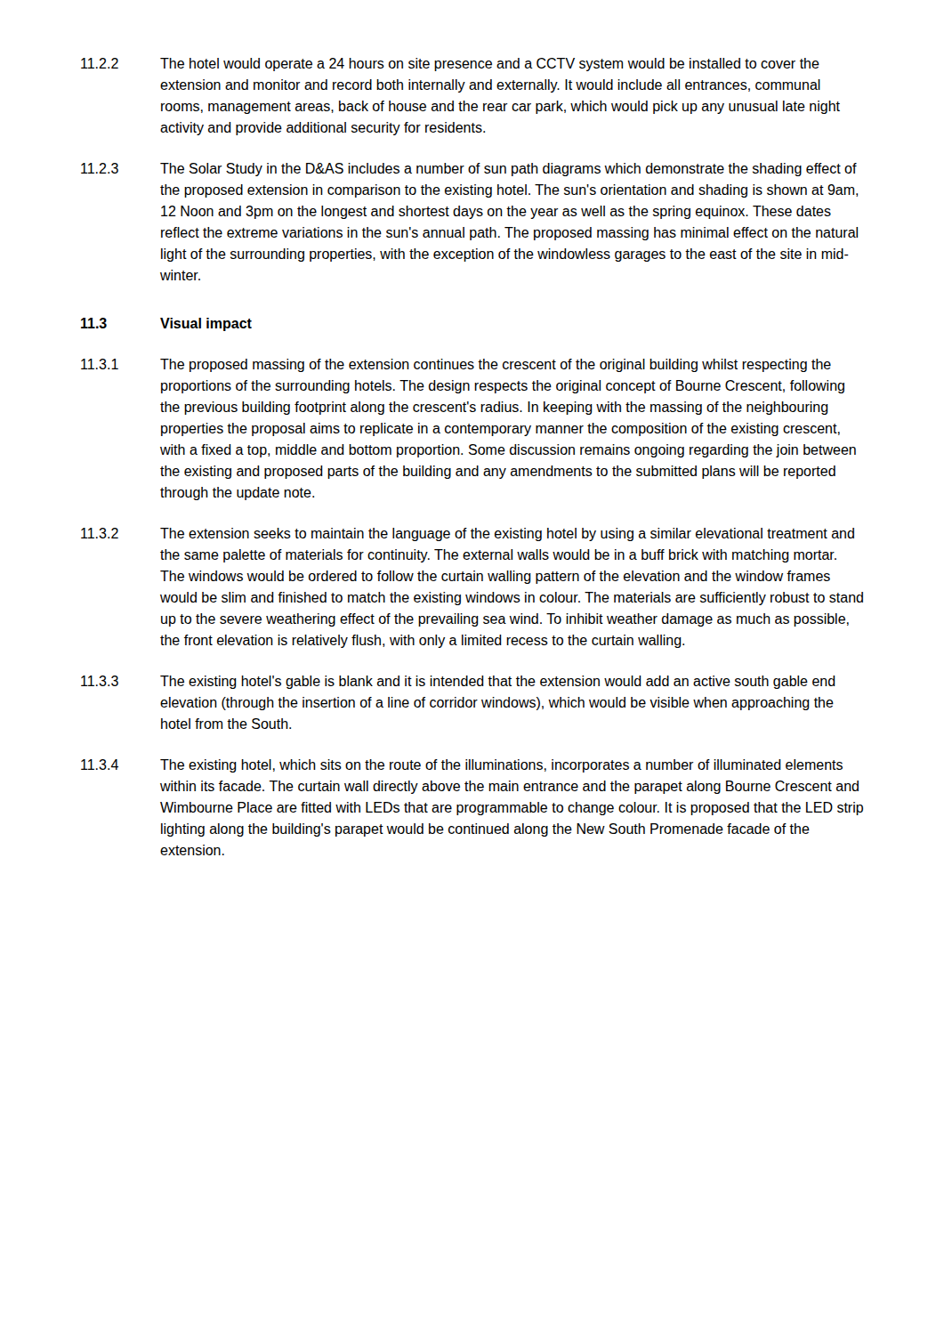11.2.2
The hotel would operate a 24 hours on site presence and a CCTV system would be installed to cover the extension and monitor and record both internally and externally. It would include all entrances, communal rooms, management areas, back of house and the rear car park, which would pick up any unusual late night activity and provide additional security for residents.
11.2.3
The Solar Study in the D&AS includes a number of sun path diagrams which demonstrate the shading effect of the proposed extension in comparison to the existing hotel. The sun's orientation and shading is shown at 9am, 12 Noon and 3pm on the longest and shortest days on the year as well as the spring equinox. These dates reflect the extreme variations in the sun's annual path. The proposed massing has minimal effect on the natural light of the surrounding properties, with the exception of the windowless garages to the east of the site in mid-winter.
11.3
Visual impact
11.3.1
The proposed massing of the extension continues the crescent of the original building whilst respecting the proportions of the surrounding hotels. The design respects the original concept of Bourne Crescent, following the previous building footprint along the crescent's radius. In keeping with the massing of the neighbouring properties the proposal aims to replicate in a contemporary manner the composition of the existing crescent, with a fixed a top, middle and bottom proportion. Some discussion remains ongoing regarding the join between the existing and proposed parts of the building and any amendments to the submitted plans will be reported through the update note.
11.3.2
The extension seeks to maintain the language of the existing hotel by using a similar elevational treatment and the same palette of materials for continuity. The external walls would be in a buff brick with matching mortar. The windows would be ordered to follow the curtain walling pattern of the elevation and the window frames would be slim and finished to match the existing windows in colour. The materials are sufficiently robust to stand up to the severe weathering effect of the prevailing sea wind. To inhibit weather damage as much as possible, the front elevation is relatively flush, with only a limited recess to the curtain walling.
11.3.3
The existing hotel's gable is blank and it is intended that the extension would add an active south gable end elevation (through the insertion of a line of corridor windows), which would be visible when approaching the hotel from the South.
11.3.4
The existing hotel, which sits on the route of the illuminations, incorporates a number of illuminated elements within its facade. The curtain wall directly above the main entrance and the parapet along Bourne Crescent and Wimbourne Place are fitted with LEDs that are programmable to change colour. It is proposed that the LED strip lighting along the building's parapet would be continued along the New South Promenade facade of the extension.